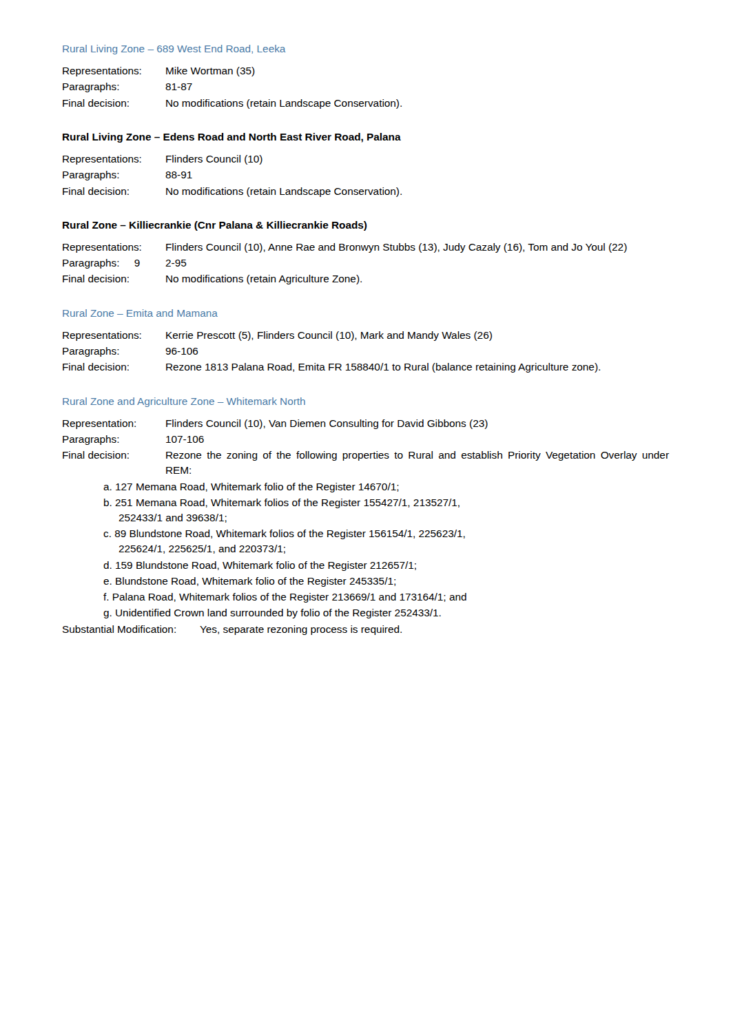Rural Living Zone – 689 West End Road, Leeka
| Representations: | Mike Wortman (35) |
| Paragraphs: | 81-87 |
| Final decision: | No modifications (retain Landscape Conservation). |
Rural Living Zone – Edens Road and North East River Road, Palana
| Representations: | Flinders Council (10) |
| Paragraphs: | 88-91 |
| Final decision: | No modifications (retain Landscape Conservation). |
Rural Zone – Killiecrankie (Cnr Palana & Killiecrankie Roads)
| Representations: | Flinders Council (10), Anne Rae and Bronwyn Stubbs (13), Judy Cazaly (16), Tom and Jo Youl (22) |
| Paragraphs: 9 | 2-95 |
| Final decision: | No modifications (retain Agriculture Zone). |
Rural Zone – Emita and Mamana
| Representations: | Kerrie Prescott (5), Flinders Council (10), Mark and Mandy Wales (26) |
| Paragraphs: | 96-106 |
| Final decision: | Rezone 1813 Palana Road, Emita FR 158840/1 to Rural (balance retaining Agriculture zone). |
Rural Zone and Agriculture Zone – Whitemark North
| Representation: | Flinders Council (10), Van Diemen Consulting for David Gibbons (23) |
| Paragraphs: | 107-106 |
| Final decision: | Rezone the zoning of the following properties to Rural and establish Priority Vegetation Overlay under REM: |
a. 127 Memana Road, Whitemark folio of the Register 14670/1;
b. 251 Memana Road, Whitemark folios of the Register 155427/1, 213527/1, 252433/1 and 39638/1;
c. 89 Blundstone Road, Whitemark folios of the Register 156154/1, 225623/1, 225624/1, 225625/1, and 220373/1;
d. 159 Blundstone Road, Whitemark folio of the Register 212657/1;
e. Blundstone Road, Whitemark folio of the Register 245335/1;
f. Palana Road, Whitemark folios of the Register 213669/1 and 173164/1; and
g. Unidentified Crown land surrounded by folio of the Register 252433/1.
| Substantial Modification: | Yes, separate rezoning process is required. |